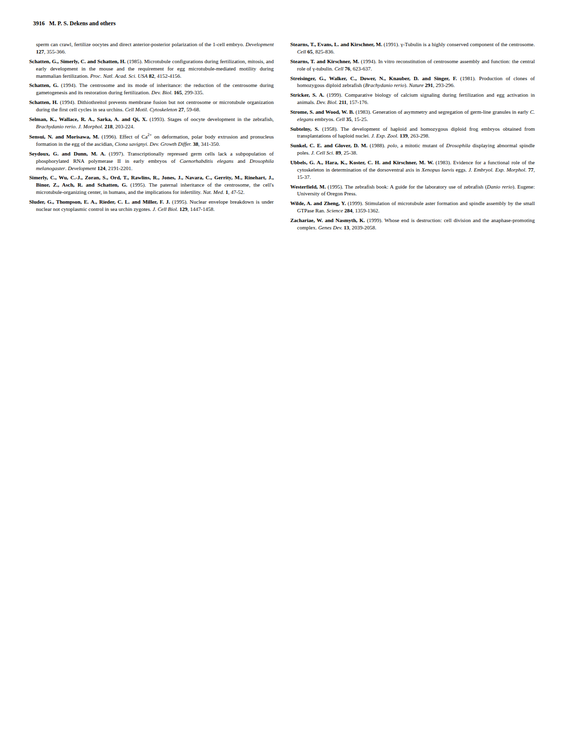3916 M. P. S. Dekens and others
sperm can crawl, fertilize oocytes and direct anterior-posterior polarization of the 1-cell embryo. Development 127, 355-366.
Schatten, G., Simerly, C. and Schatten, H. (1985). Microtubule configurations during fertilization, mitosis, and early development in the mouse and the requirement for egg microtubule-mediated motility during mammalian fertilization. Proc. Natl. Acad. Sci. USA 82, 4152-4156.
Schatten, G. (1994). The centrosome and its mode of inheritance: the reduction of the centrosome during gametogenesis and its restoration during fertilization. Dev. Biol. 165, 299-335.
Schatten, H. (1994). Dithiothreitol prevents membrane fusion but not centrosome or microtubule organization during the first cell cycles in sea urchins. Cell Motil. Cytoskeleton 27, 59-68.
Selman, K., Wallace, R. A., Sarka, A. and Qi, X. (1993). Stages of oocyte development in the zebrafish, Brachydanio rerio. J. Morphol. 218, 203-224.
Sensui, N. and Morisawa, M. (1996). Effect of Ca2+ on deformation, polar body extrusion and pronucleus formation in the egg of the ascidian, Ciona savignyi. Dev. Growth Differ. 38, 341-350.
Seydoux, G. and Dunn, M. A. (1997). Transcriptionally repressed germ cells lack a subpopulation of phosphorylated RNA polymerase II in early embryos of Caenorhabditis elegans and Drosophila melanogaster. Development 124, 2191-2201.
Simerly, C., Wu, C.-J., Zoran, S., Ord, T., Rawlins, R., Jones, J., Navara, C., Gerrity, M., Rinehart, J., Binor, Z., Asch, R. and Schatten, G. (1995). The paternal inheritance of the centrosome, the cell's microtubule-organizing center, in humans, and the implications for infertility. Nat. Med. 1, 47-52.
Sluder, G., Thompson, E. A., Rieder, C. L. and Miller, F. J. (1995). Nuclear envelope breakdown is under nuclear not cytoplasmic control in sea urchin zygotes. J. Cell Biol. 129, 1447-1458.
Stearns, T., Evans, L. and Kirschner, M. (1991). γ-Tubulin is a highly conserved component of the centrosome. Cell 65, 825-836.
Stearns, T. and Kirschner, M. (1994). In vitro reconstitution of centrosome assembly and function: the central role of γ-tubulin. Cell 76, 623-637.
Streisinger, G., Walker, C., Dower, N., Knauber, D. and Singer, F. (1981). Production of clones of homozygous diploid zebrafish (Brachydanio rerio). Nature 291, 293-296.
Stricker, S. A. (1999). Comparative biology of calcium signaling during fertilization and egg activation in animals. Dev. Biol. 211, 157-176.
Strome, S. and Wood, W. B. (1983). Generation of asymmetry and segregation of germ-line granules in early C. elegans embryos. Cell 35, 15-25.
Subtelny, S. (1958). The development of haploid and homozygous diploid frog embryos obtained from transplantations of haploid nuclei. J. Exp. Zool. 139, 263-298.
Sunkel, C. E. and Glover, D. M. (1988). polo, a mitotic mutant of Drosophila displaying abnormal spindle poles. J. Cell Sci. 89, 25-38.
Ubbels, G. A., Hara, K., Koster, C. H. and Kirschner, M. W. (1983). Evidence for a functional role of the cytoskeleton in determination of the dorsoventral axis in Xenopus laevis eggs. J. Embryol. Exp. Morphol. 77, 15-37.
Westerfield, M. (1995). The zebrafish book: A guide for the laboratory use of zebrafish (Danio rerio). Eugene: University of Oregon Press.
Wilde, A. and Zheng, Y. (1999). Stimulation of microtubule aster formation and spindle assembly by the small GTPase Ran. Science 284, 1359-1362.
Zachariae, W. and Nasmyth, K. (1999). Whose end is destruction: cell division and the anaphase-promoting complex. Genes Dev. 13, 2039-2058.